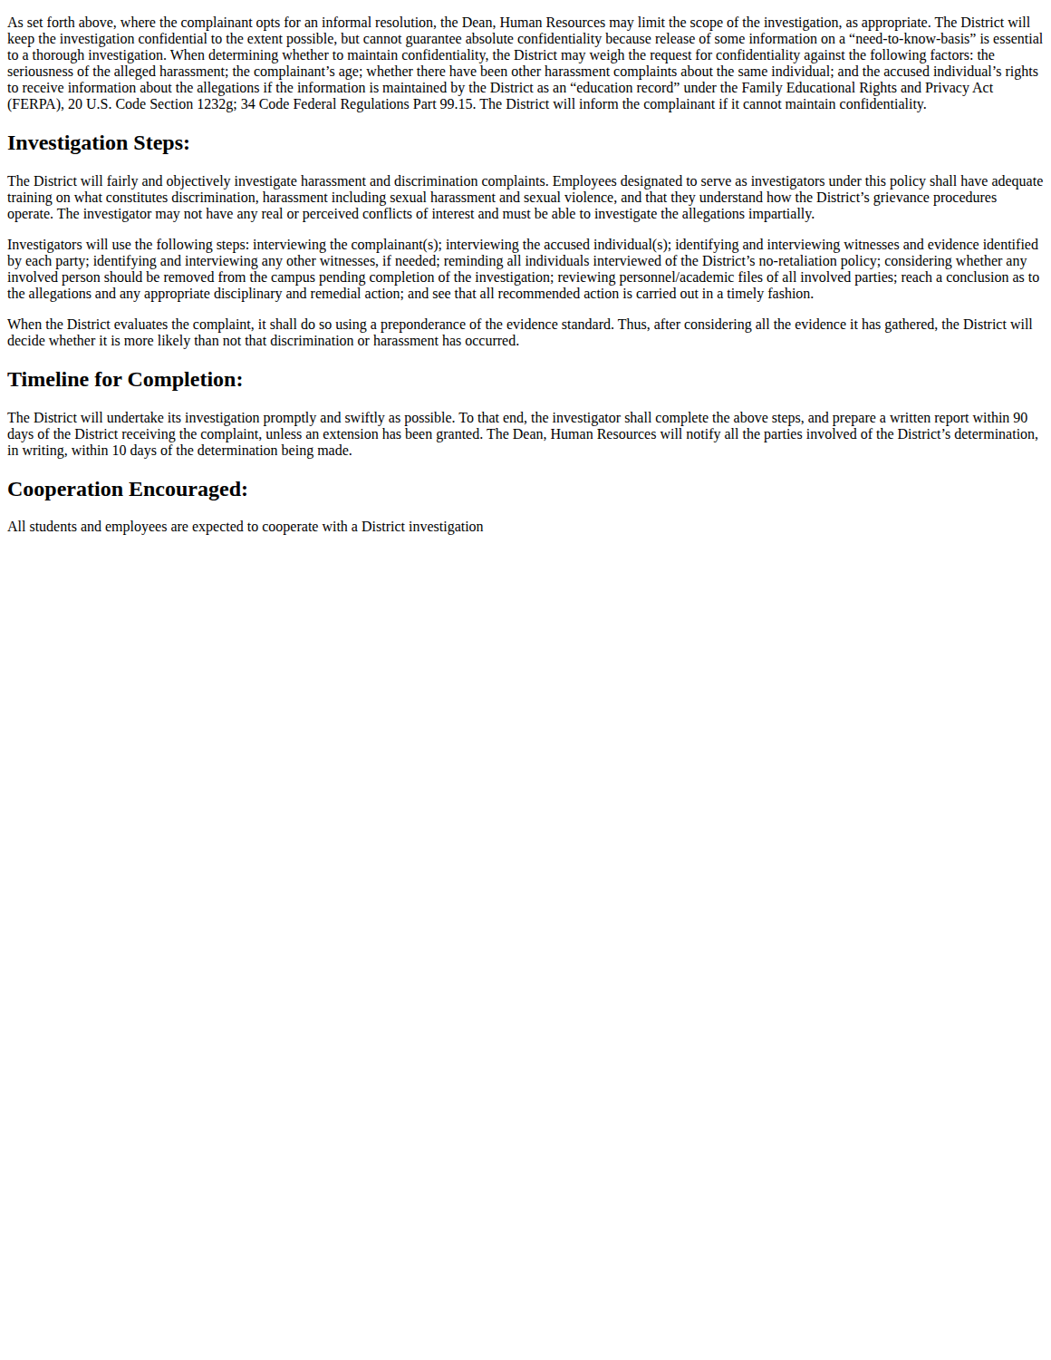As set forth above, where the complainant opts for an informal resolution, the Dean, Human Resources may limit the scope of the investigation, as appropriate. The District will keep the investigation confidential to the extent possible, but cannot guarantee absolute confidentiality because release of some information on a “need-to-know-basis” is essential to a thorough investigation. When determining whether to maintain confidentiality, the District may weigh the request for confidentiality against the following factors: the seriousness of the alleged harassment; the complainant’s age; whether there have been other harassment complaints about the same individual; and the accused individual’s rights to receive information about the allegations if the information is maintained by the District as an “education record” under the Family Educational Rights and Privacy Act (FERPA), 20 U.S. Code Section 1232g; 34 Code Federal Regulations Part 99.15. The District will inform the complainant if it cannot maintain confidentiality.
Investigation Steps:
The District will fairly and objectively investigate harassment and discrimination complaints. Employees designated to serve as investigators under this policy shall have adequate training on what constitutes discrimination, harassment including sexual harassment and sexual violence, and that they understand how the District’s grievance procedures operate. The investigator may not have any real or perceived conflicts of interest and must be able to investigate the allegations impartially.
Investigators will use the following steps: interviewing the complainant(s); interviewing the accused individual(s); identifying and interviewing witnesses and evidence identified by each party; identifying and interviewing any other witnesses, if needed; reminding all individuals interviewed of the District’s no-retaliation policy; considering whether any involved person should be removed from the campus pending completion of the investigation; reviewing personnel/academic files of all involved parties; reach a conclusion as to the allegations and any appropriate disciplinary and remedial action; and see that all recommended action is carried out in a timely fashion.
When the District evaluates the complaint, it shall do so using a preponderance of the evidence standard. Thus, after considering all the evidence it has gathered, the District will decide whether it is more likely than not that discrimination or harassment has occurred.
Timeline for Completion:
The District will undertake its investigation promptly and swiftly as possible. To that end, the investigator shall complete the above steps, and prepare a written report within 90 days of the District receiving the complaint, unless an extension has been granted. The Dean, Human Resources will notify all the parties involved of the District’s determination, in writing, within 10 days of the determination being made.
Cooperation Encouraged:
All students and employees are expected to cooperate with a District investigation